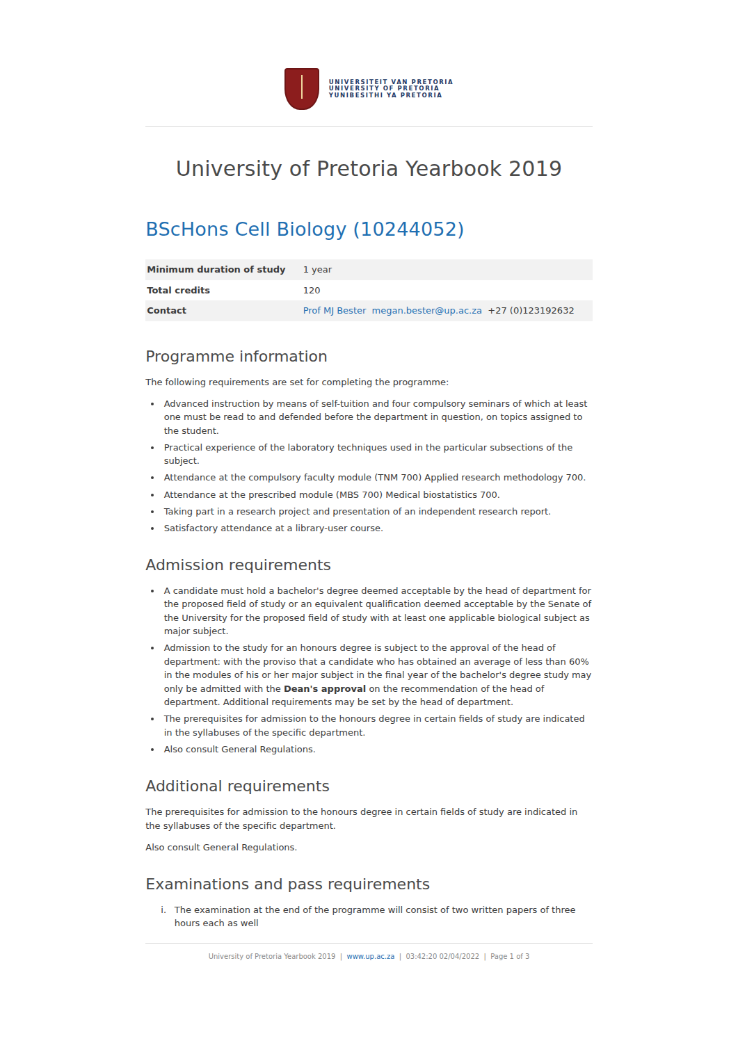Universiteit van Pretoria
University of Pretoria
Yunibesithi ya Pretoria
University of Pretoria Yearbook 2019
BScHons Cell Biology (10244052)
| Minimum duration of study | 1 year |
| Total credits | 120 |
| Contact | Prof MJ Bester megan.bester@up.ac.za +27 (0)123192632 |
Programme information
The following requirements are set for completing the programme:
Advanced instruction by means of self-tuition and four compulsory seminars of which at least one must be read to and defended before the department in question, on topics assigned to the student.
Practical experience of the laboratory techniques used in the particular subsections of the subject.
Attendance at the compulsory faculty module (TNM 700) Applied research methodology 700.
Attendance at the prescribed module (MBS 700) Medical biostatistics 700.
Taking part in a research project and presentation of an independent research report.
Satisfactory attendance at a library-user course.
Admission requirements
A candidate must hold a bachelor's degree deemed acceptable by the head of department for the proposed field of study or an equivalent qualification deemed acceptable by the Senate of the University for the proposed field of study with at least one applicable biological subject as major subject.
Admission to the study for an honours degree is subject to the approval of the head of department: with the proviso that a candidate who has obtained an average of less than 60% in the modules of his or her major subject in the final year of the bachelor's degree study may only be admitted with the Dean's approval on the recommendation of the head of department. Additional requirements may be set by the head of department.
The prerequisites for admission to the honours degree in certain fields of study are indicated in the syllabuses of the specific department.
Also consult General Regulations.
Additional requirements
The prerequisites for admission to the honours degree in certain fields of study are indicated in the syllabuses of the specific department.
Also consult General Regulations.
Examinations and pass requirements
The examination at the end of the programme will consist of two written papers of three hours each as well
University of Pretoria Yearbook 2019 | www.up.ac.za | 03:42:20 02/04/2022 | Page 1 of 3